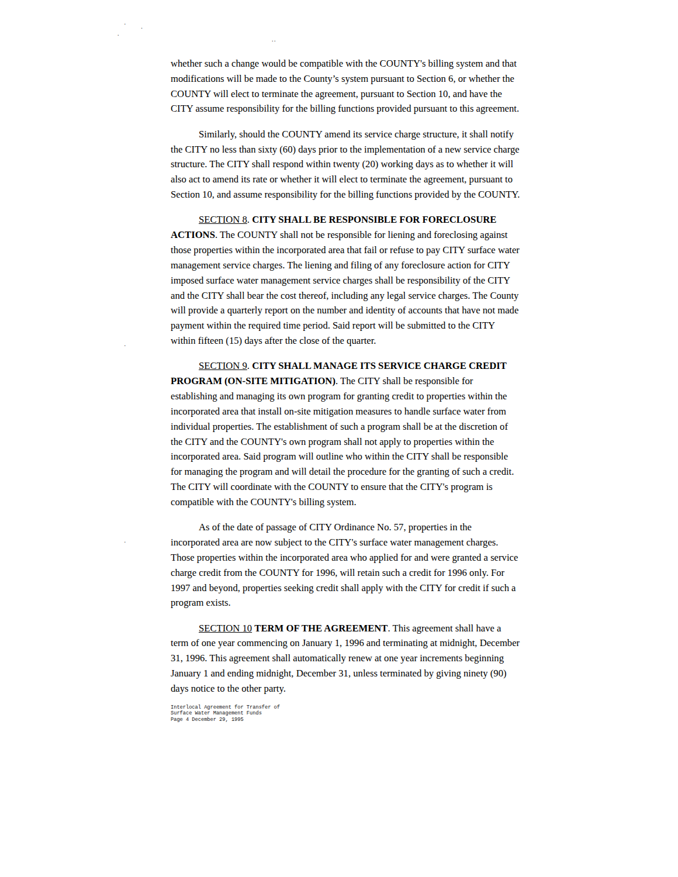. . . .. . .
whether such a change would be compatible with the COUNTY's billing system and that modifications will be made to the County’s system pursuant to Section 6, or whether the COUNTY will elect to terminate the agreement, pursuant to Section 10, and have the CITY assume responsibility for the billing functions provided pursuant to this agreement.
Similarly, should the COUNTY amend its service charge structure, it shall notify the CITY no less than sixty (60) days prior to the implementation of a new service charge structure. The CITY shall respond within twenty (20) working days as to whether it will also act to amend its rate or whether it will elect to terminate the agreement, pursuant to Section 10, and assume responsibility for the billing functions provided by the COUNTY.
SECTION 8. CITY SHALL BE RESPONSIBLE FOR FORECLOSURE ACTIONS. The COUNTY shall not be responsible for liening and foreclosing against those properties within the incorporated area that fail or refuse to pay CITY surface water management service charges. The liening and filing of any foreclosure action for CITY imposed surface water management service charges shall be responsibility of the CITY and the CITY shall bear the cost thereof, including any legal service charges. The County will provide a quarterly report on the number and identity of accounts that have not made payment within the required time period. Said report will be submitted to the CITY within fifteen (15) days after the close of the quarter.
SECTION 9. CITY SHALL MANAGE ITS SERVICE CHARGE CREDIT PROGRAM (ON-SITE MITIGATION). The CITY shall be responsible for establishing and managing its own program for granting credit to properties within the incorporated area that install on-site mitigation measures to handle surface water from individual properties. The establishment of such a program shall be at the discretion of the CITY and the COUNTY's own program shall not apply to properties within the incorporated area. Said program will outline who within the CITY shall be responsible for managing the program and will detail the procedure for the granting of such a credit. The CITY will coordinate with the COUNTY to ensure that the CITY's program is compatible with the COUNTY's billing system.
As of the date of passage of CITY Ordinance No. 57, properties in the incorporated area are now subject to the CITY's surface water management charges. Those properties within the incorporated area who applied for and were granted a service charge credit from the COUNTY for 1996, will retain such a credit for 1996 only. For 1997 and beyond, properties seeking credit shall apply with the CITY for credit if such a program exists.
SECTION 10 TERM OF THE AGREEMENT. This agreement shall have a term of one year commencing on January 1, 1996 and terminating at midnight, December 31, 1996. This agreement shall automatically renew at one year increments beginning January 1 and ending midnight, December 31, unless terminated by giving ninety (90) days notice to the other party.
Interlocal Agreement for Transfer of
Surface Water Management Funds
Page 4 December 29, 1995